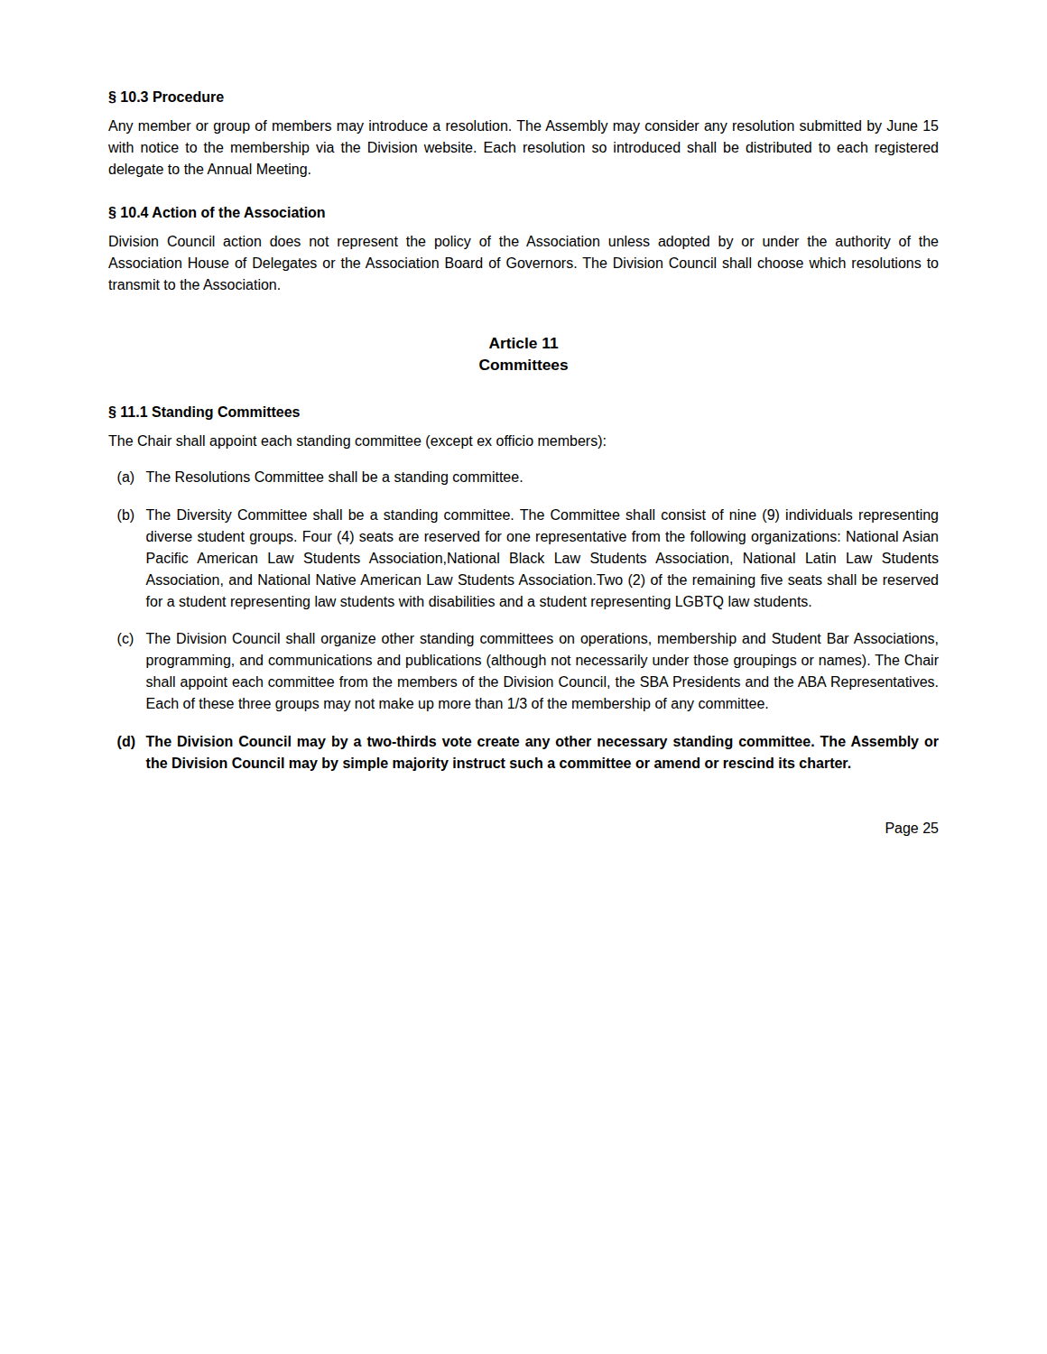§ 10.3 Procedure
Any member or group of members may introduce a resolution. The Assembly may consider any resolution submitted by June 15 with notice to the membership via the Division website. Each resolution so introduced shall be distributed to each registered delegate to the Annual Meeting.
§ 10.4 Action of the Association
Division Council action does not represent the policy of the Association unless adopted by or under the authority of the Association House of Delegates or the Association Board of Governors. The Division Council shall choose which resolutions to transmit to the Association.
Article 11
Committees
§ 11.1 Standing Committees
The Chair shall appoint each standing committee (except ex officio members):
(a) The Resolutions Committee shall be a standing committee.
(b) The Diversity Committee shall be a standing committee. The Committee shall consist of nine (9) individuals representing diverse student groups. Four (4) seats are reserved for one representative from the following organizations: National Asian Pacific American Law Students Association,National Black Law Students Association, National Latin Law Students Association, and National Native American Law Students Association.Two (2) of the remaining five seats shall be reserved for a student representing law students with disabilities and a student representing LGBTQ law students.
(c) The Division Council shall organize other standing committees on operations, membership and Student Bar Associations, programming, and communications and publications (although not necessarily under those groupings or names). The Chair shall appoint each committee from the members of the Division Council, the SBA Presidents and the ABA Representatives. Each of these three groups may not make up more than 1/3 of the membership of any committee.
(d) The Division Council may by a two-thirds vote create any other necessary standing committee. The Assembly or the Division Council may by simple majority instruct such a committee or amend or rescind its charter.
Page 25